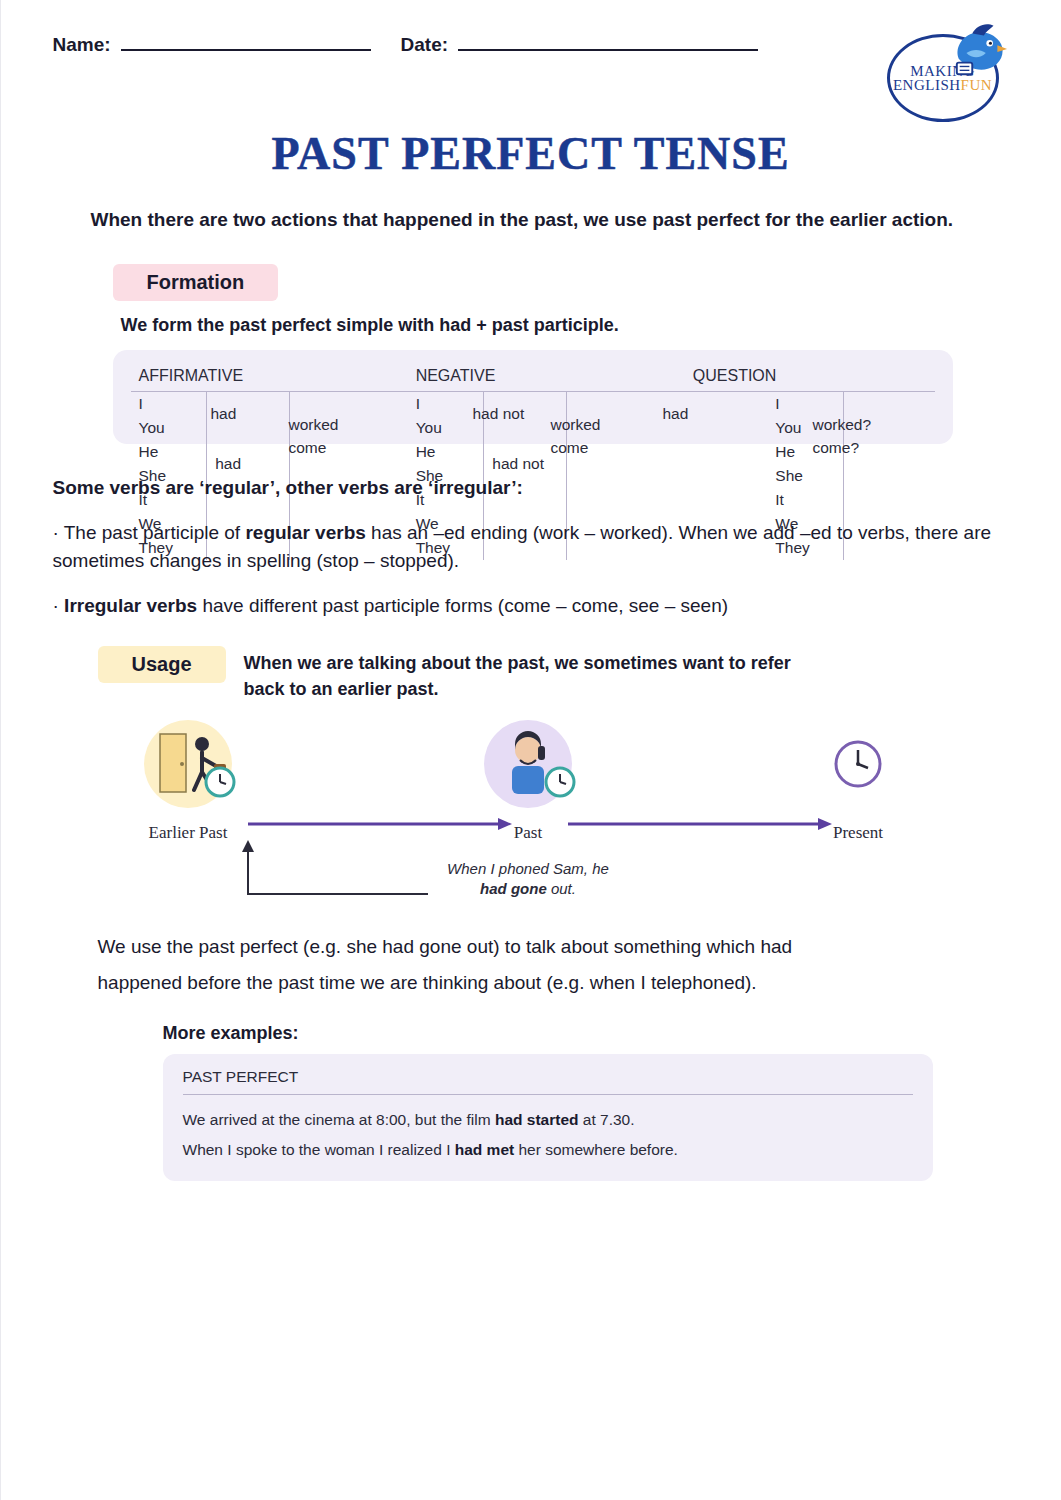Name:
Date:
MAKING ENGLISHFUN
PAST PERFECT TENSE
When there are two actions that happened in the past, we use past perfect for the earlier action.
Formation
We form the past perfect simple with had + past participle.
| AFFIRMATIVE | | NEGATIVE | | QUESTION |
| --- | --- | --- | --- | --- |
| I | had | | | I | had not | | | | I | |
| You | | You | | You |
| He | | He | | He |
| She | | She | | She |
| It | | It | | It |
| We | | We | | We |
| They | | | | They | | | | | They | |
| | | worked come | | | | worked come | | | | worked? come? |
| | had | | | | had not | | | had | | |
Some verbs are ‘regular’, other verbs are ‘irregular’:
· The past participle of regular verbs has an –ed ending (work – worked). When we add –ed to verbs, there are sometimes changes in spelling (stop – stopped).
· Irregular verbs have different past participle forms (come – come, see – seen)
Usage
When we are talking about the past, we sometimes want to refer back to an earlier past.
Earlier Past Past Present When I phoned Sam, he had gone out.
We use the past perfect (e.g. she had gone out) to talk about something which had
happened before the past time we are thinking about (e.g. when I telephoned).
More examples:
PAST PERFECT
We arrived at the cinema at 8:00, but the film had started at 7.30.
When I spoke to the woman I realized I had met her somewhere before.